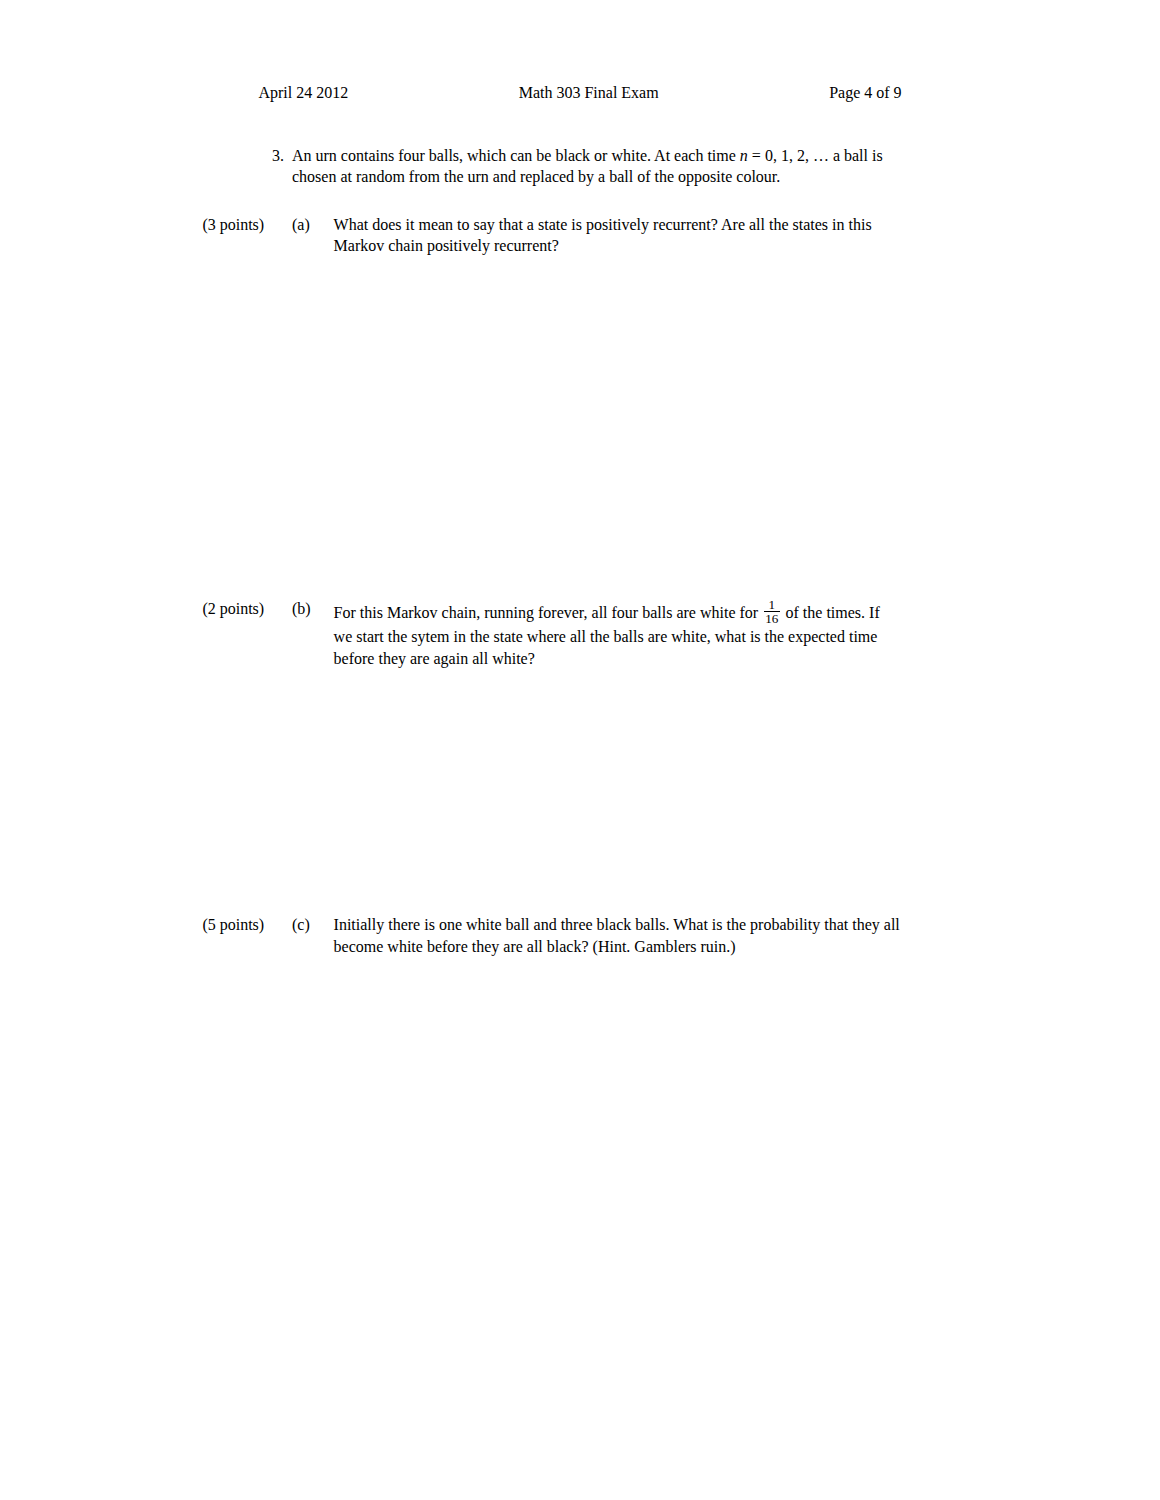April 24 2012
Math 303 Final Exam
Page 4 of 9
3.
An urn contains four balls, which can be black or white. At each time n = 0, 1, 2, … a ball is chosen at random from the urn and replaced by a ball of the opposite colour.
(3 points) (a)
What does it mean to say that a state is positively recurrent? Are all the states in this Markov chain positively recurrent?
(2 points) (b)
For this Markov chain, running forever, all four balls are white for 116 of the times. If we start the sytem in the state where all the balls are white, what is the expected time before they are again all white?
(5 points) (c)
Initially there is one white ball and three black balls. What is the probability that they all become white before they are all black? (Hint. Gamblers ruin.)